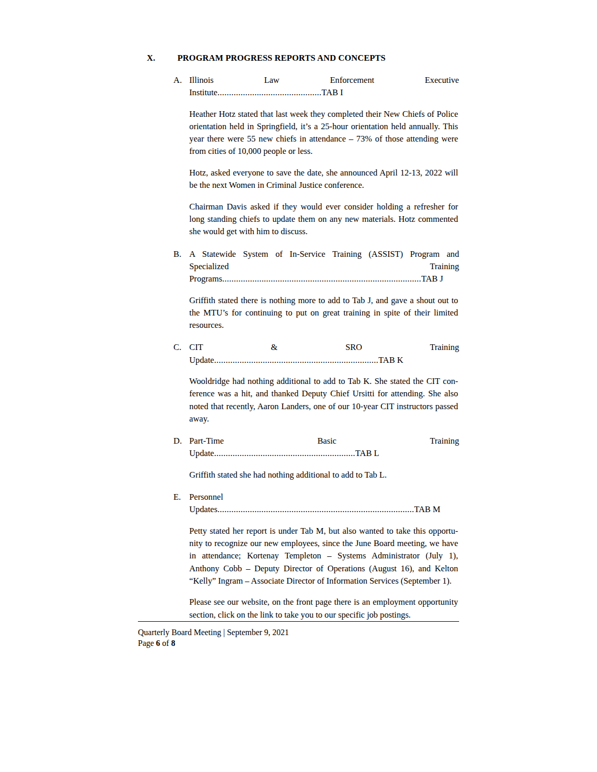X. PROGRAM PROGRESS REPORTS AND CONCEPTS
A.
Illinois Law Enforcement Executive Institute............................................. TAB I
Heather Hotz stated that last week they completed their New Chiefs of Police orientation held in Springfield, it’s a 25-hour orientation held annually. This year there were 55 new chiefs in attendance – 73% of those attending were from cities of 10,000 people or less.
Hotz, asked everyone to save the date, she announced April 12-13, 2022 will be the next Women in Criminal Justice conference.
Chairman Davis asked if they would ever consider holding a refresher for long standing chiefs to update them on any new materials. Hotz commented she would get with him to discuss.
B.
A Statewide System of In-Service Training (ASSIST) Program and Specialized Training Programs...................................................................................... TAB J
Griffith stated there is nothing more to add to Tab J, and gave a shout out to the MTU’s for continuing to put on great training in spite of their limited resources.
C.
CIT & SRO Training Update....................................................................... TAB K
Wooldridge had nothing additional to add to Tab K. She stated the CIT conference was a hit, and thanked Deputy Chief Ursitti for attending. She also noted that recently, Aaron Landers, one of our 10-year CIT instructors passed away.
D.
Part-Time Basic Training Update............................................................. TAB L
Griffith stated she had nothing additional to add to Tab L.
E.
Personnel Updates..................................................................................... TAB M
Petty stated her report is under Tab M, but also wanted to take this opportunity to recognize our new employees, since the June Board meeting, we have in attendance; Kortenay Templeton – Systems Administrator (July 1), Anthony Cobb – Deputy Director of Operations (August 16), and Kelton “Kelly” Ingram – Associate Director of Information Services (September 1).
Please see our website, on the front page there is an employment opportunity section, click on the link to take you to our specific job postings.
Quarterly Board Meeting | September 9, 2021
Page 6 of 8